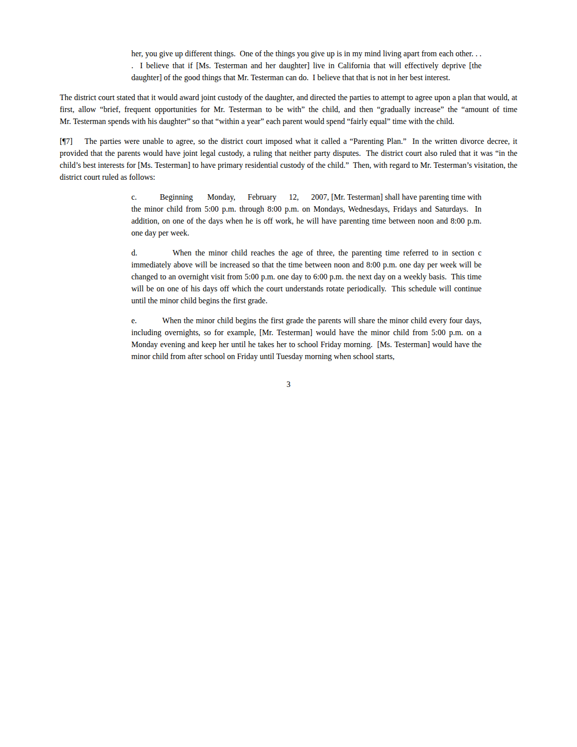her, you give up different things. One of the things you give up is in my mind living apart from each other. . . . I believe that if [Ms. Testerman and her daughter] live in California that will effectively deprive [the daughter] of the good things that Mr. Testerman can do. I believe that that is not in her best interest.
The district court stated that it would award joint custody of the daughter, and directed the parties to attempt to agree upon a plan that would, at first, allow “brief, frequent opportunities for Mr. Testerman to be with” the child, and then “gradually increase” the “amount of time Mr. Testerman spends with his daughter” so that “within a year” each parent would spend “fairly equal” time with the child.
[¶7] The parties were unable to agree, so the district court imposed what it called a “Parenting Plan.” In the written divorce decree, it provided that the parents would have joint legal custody, a ruling that neither party disputes. The district court also ruled that it was “in the child’s best interests for [Ms. Testerman] to have primary residential custody of the child.” Then, with regard to Mr. Testerman’s visitation, the district court ruled as follows:
c. Beginning Monday, February 12, 2007, [Mr. Testerman] shall have parenting time with the minor child from 5:00 p.m. through 8:00 p.m. on Mondays, Wednesdays, Fridays and Saturdays. In addition, on one of the days when he is off work, he will have parenting time between noon and 8:00 p.m. one day per week.
d. When the minor child reaches the age of three, the parenting time referred to in section c immediately above will be increased so that the time between noon and 8:00 p.m. one day per week will be changed to an overnight visit from 5:00 p.m. one day to 6:00 p.m. the next day on a weekly basis. This time will be on one of his days off which the court understands rotate periodically. This schedule will continue until the minor child begins the first grade.
e. When the minor child begins the first grade the parents will share the minor child every four days, including overnights, so for example, [Mr. Testerman] would have the minor child from 5:00 p.m. on a Monday evening and keep her until he takes her to school Friday morning. [Ms. Testerman] would have the minor child from after school on Friday until Tuesday morning when school starts,
3